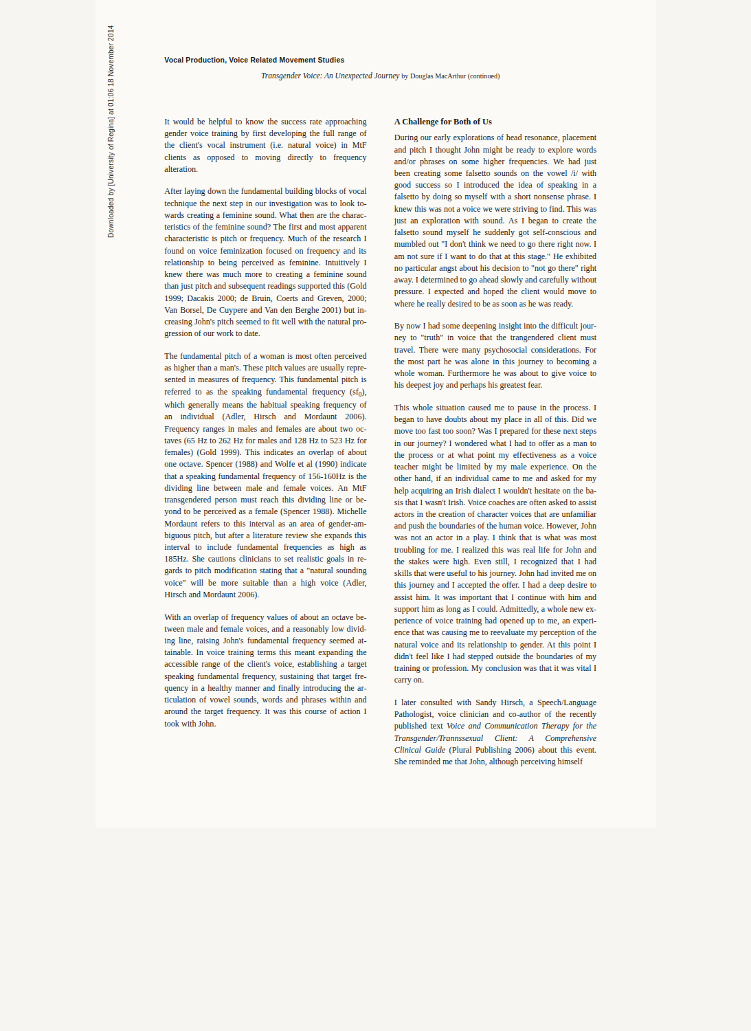Downloaded by [University of Regina] at 01:06 18 November 2014
Vocal Production, Voice Related Movement Studies
Transgender Voice: An Unexpected Journey by Douglas MacArthur (continued)
It would be helpful to know the success rate approaching gender voice training by first developing the full range of the client's vocal instrument (i.e. natural voice) in MtF clients as opposed to moving directly to frequency alteration.
After laying down the fundamental building blocks of vocal technique the next step in our investigation was to look towards creating a feminine sound. What then are the characteristics of the feminine sound? The first and most apparent characteristic is pitch or frequency. Much of the research I found on voice feminization focused on frequency and its relationship to being perceived as feminine. Intuitively I knew there was much more to creating a feminine sound than just pitch and subsequent readings supported this (Gold 1999; Dacakis 2000; de Bruin, Coerts and Greven, 2000; Van Borsel, De Cuypere and Van den Berghe 2001) but increasing John's pitch seemed to fit well with the natural progression of our work to date.
The fundamental pitch of a woman is most often perceived as higher than a man's. These pitch values are usually represented in measures of frequency. This fundamental pitch is referred to as the speaking fundamental frequency (sf0), which generally means the habitual speaking frequency of an individual (Adler, Hirsch and Mordaunt 2006). Frequency ranges in males and females are about two octaves (65 Hz to 262 Hz for males and 128 Hz to 523 Hz for females) (Gold 1999). This indicates an overlap of about one octave. Spencer (1988) and Wolfe et al (1990) indicate that a speaking fundamental frequency of 156-160Hz is the dividing line between male and female voices. An MtF transgendered person must reach this dividing line or beyond to be perceived as a female (Spencer 1988). Michelle Mordaunt refers to this interval as an area of gender-ambiguous pitch, but after a literature review she expands this interval to include fundamental frequencies as high as 185Hz. She cautions clinicians to set realistic goals in regards to pitch modification stating that a "natural sounding voice" will be more suitable than a high voice (Adler, Hirsch and Mordaunt 2006).
With an overlap of frequency values of about an octave between male and female voices, and a reasonably low dividing line, raising John's fundamental frequency seemed attainable. In voice training terms this meant expanding the accessible range of the client's voice, establishing a target speaking fundamental frequency, sustaining that target frequency in a healthy manner and finally introducing the articulation of vowel sounds, words and phrases within and around the target frequency. It was this course of action I took with John.
A Challenge for Both of Us
During our early explorations of head resonance, placement and pitch I thought John might be ready to explore words and/or phrases on some higher frequencies. We had just been creating some falsetto sounds on the vowel /i/ with good success so I introduced the idea of speaking in a falsetto by doing so myself with a short nonsense phrase. I knew this was not a voice we were striving to find. This was just an exploration with sound. As I began to create the falsetto sound myself he suddenly got self-conscious and mumbled out "I don't think we need to go there right now. I am not sure if I want to do that at this stage." He exhibited no particular angst about his decision to "not go there" right away. I determined to go ahead slowly and carefully without pressure. I expected and hoped the client would move to where he really desired to be as soon as he was ready.
By now I had some deepening insight into the difficult journey to "truth" in voice that the trangendered client must travel. There were many psychosocial considerations. For the most part he was alone in this journey to becoming a whole woman. Furthermore he was about to give voice to his deepest joy and perhaps his greatest fear.
This whole situation caused me to pause in the process. I began to have doubts about my place in all of this. Did we move too fast too soon? Was I prepared for these next steps in our journey? I wondered what I had to offer as a man to the process or at what point my effectiveness as a voice teacher might be limited by my male experience. On the other hand, if an individual came to me and asked for my help acquiring an Irish dialect I wouldn't hesitate on the basis that I wasn't Irish. Voice coaches are often asked to assist actors in the creation of character voices that are unfamiliar and push the boundaries of the human voice. However, John was not an actor in a play. I think that is what was most troubling for me. I realized this was real life for John and the stakes were high. Even still, I recognized that I had skills that were useful to his journey. John had invited me on this journey and I accepted the offer. I had a deep desire to assist him. It was important that I continue with him and support him as long as I could. Admittedly, a whole new experience of voice training had opened up to me, an experience that was causing me to reevaluate my perception of the natural voice and its relationship to gender. At this point I didn't feel like I had stepped outside the boundaries of my training or profession. My conclusion was that it was vital I carry on.
I later consulted with Sandy Hirsch, a Speech/Language Pathologist, voice clinician and co-author of the recently published text Voice and Communication Therapy for the Transgender/Trannssexual Client: A Comprehensive Clinical Guide (Plural Publishing 2006) about this event. She reminded me that John, although perceiving himself